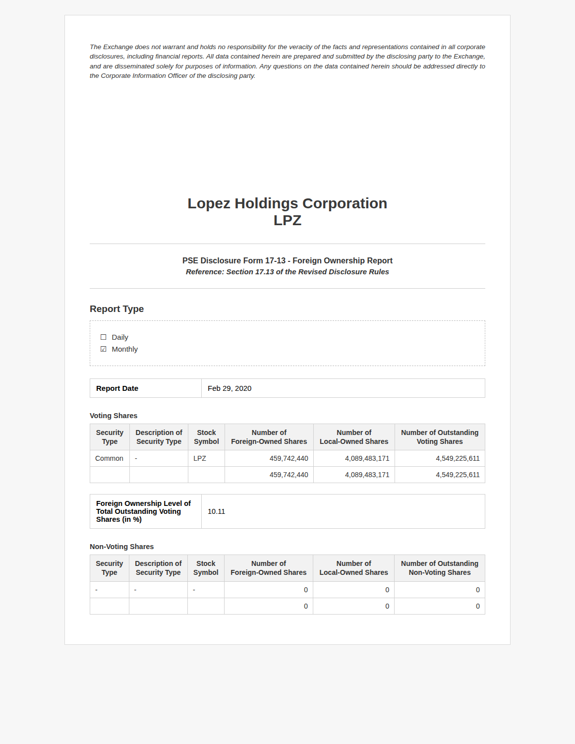The Exchange does not warrant and holds no responsibility for the veracity of the facts and representations contained in all corporate disclosures, including financial reports. All data contained herein are prepared and submitted by the disclosing party to the Exchange, and are disseminated solely for purposes of information. Any questions on the data contained herein should be addressed directly to the Corporate Information Officer of the disclosing party.
Lopez Holdings Corporation
LPZ
PSE Disclosure Form 17-13 - Foreign Ownership Report
Reference: Section 17.13 of the Revised Disclosure Rules
Report Type
☐Daily
☑Monthly
| Report Date | Feb 29, 2020 |
Voting Shares
| Security Type | Description of Security Type | Stock Symbol | Number of Foreign-Owned Shares | Number of Local-Owned Shares | Number of Outstanding Voting Shares |
| --- | --- | --- | --- | --- | --- |
| Common | - | LPZ | 459,742,440 | 4,089,483,171 | 4,549,225,611 |
| | | | 459,742,440 | 4,089,483,171 | 4,549,225,611 |
| Foreign Ownership Level of Total Outstanding Voting Shares (in %) | 10.11 |
Non-Voting Shares
| Security Type | Description of Security Type | Stock Symbol | Number of Foreign-Owned Shares | Number of Local-Owned Shares | Number of Outstanding Non-Voting Shares |
| --- | --- | --- | --- | --- | --- |
| - | - | - | 0 | 0 | 0 |
| | | | 0 | 0 | 0 |